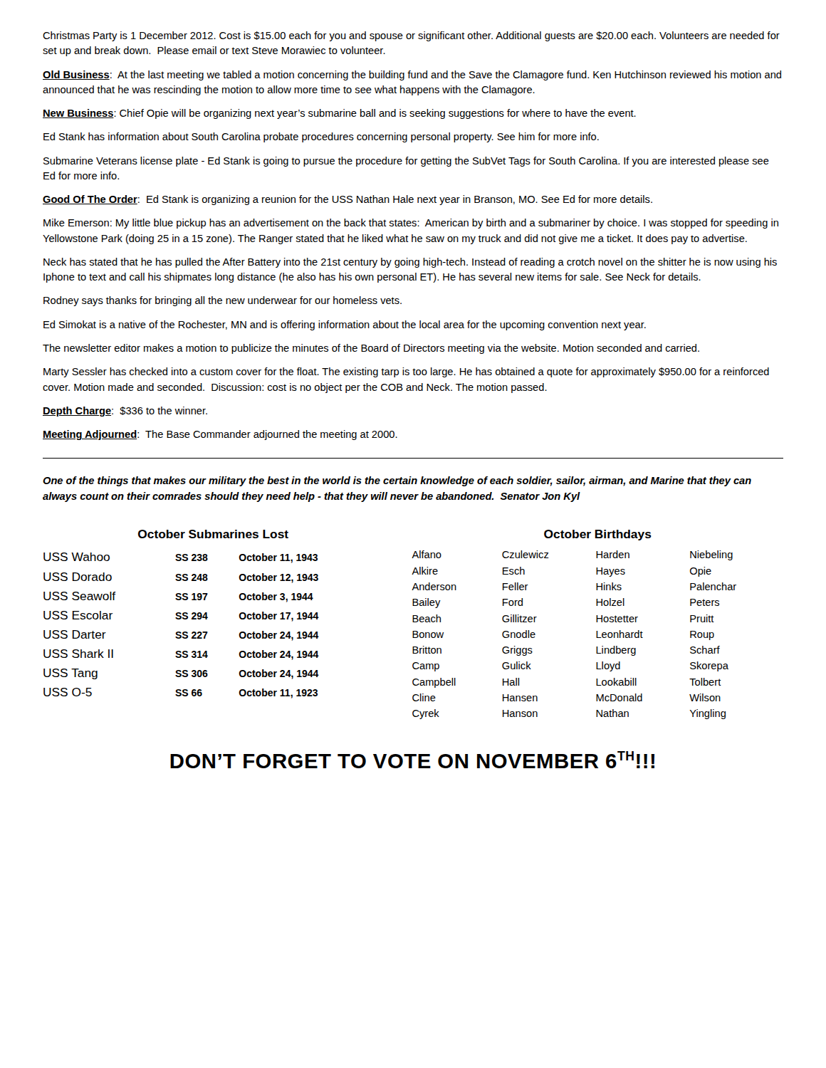Christmas Party is 1 December 2012. Cost is $15.00 each for you and spouse or significant other. Additional guests are $20.00 each. Volunteers are needed for set up and break down. Please email or text Steve Morawiec to volunteer.
Old Business: At the last meeting we tabled a motion concerning the building fund and the Save the Clamagore fund. Ken Hutchinson reviewed his motion and announced that he was rescinding the motion to allow more time to see what happens with the Clamagore.
New Business: Chief Opie will be organizing next year’s submarine ball and is seeking suggestions for where to have the event.
Ed Stank has information about South Carolina probate procedures concerning personal property. See him for more info.
Submarine Veterans license plate - Ed Stank is going to pursue the procedure for getting the SubVet Tags for South Carolina. If you are interested please see Ed for more info.
Good Of The Order: Ed Stank is organizing a reunion for the USS Nathan Hale next year in Branson, MO. See Ed for more details.
Mike Emerson: My little blue pickup has an advertisement on the back that states: American by birth and a submariner by choice. I was stopped for speeding in Yellowstone Park (doing 25 in a 15 zone). The Ranger stated that he liked what he saw on my truck and did not give me a ticket. It does pay to advertise.
Neck has stated that he has pulled the After Battery into the 21st century by going high-tech. Instead of reading a crotch novel on the shitter he is now using his Iphone to text and call his shipmates long distance (he also has his own personal ET). He has several new items for sale. See Neck for details.
Rodney says thanks for bringing all the new underwear for our homeless vets.
Ed Simokat is a native of the Rochester, MN and is offering information about the local area for the upcoming convention next year.
The newsletter editor makes a motion to publicize the minutes of the Board of Directors meeting via the website. Motion seconded and carried.
Marty Sessler has checked into a custom cover for the float. The existing tarp is too large. He has obtained a quote for approximately $950.00 for a reinforced cover. Motion made and seconded. Discussion: cost is no object per the COB and Neck. The motion passed.
Depth Charge: $336 to the winner.
Meeting Adjourned: The Base Commander adjourned the meeting at 2000.
One of the things that makes our military the best in the world is the certain knowledge of each soldier, sailor, airman, and Marine that they can always count on their comrades should they need help - that they will never be abandoned. Senator Jon Kyl
October Submarines Lost
| USS Wahoo | SS 238 | October 11, 1943 |
| USS Dorado | SS 248 | October 12, 1943 |
| USS Seawolf | SS 197 | October 3, 1944 |
| USS Escolar | SS 294 | October 17, 1944 |
| USS Darter | SS 227 | October 24, 1944 |
| USS Shark II | SS 314 | October 24, 1944 |
| USS Tang | SS 306 | October 24, 1944 |
| USS O-5 | SS 66 | October 11, 1923 |
October Birthdays
| Alfano | Czulewicz | Harden | Niebeling |
| Alkire | Esch | Hayes | Opie |
| Anderson | Feller | Hinks | Palenchar |
| Bailey | Ford | Holzel | Peters |
| Beach | Gillitzer | Hostetter | Pruitt |
| Bonow | Gnodle | Leonhardt | Roup |
| Britton | Griggs | Lindberg | Scharf |
| Camp | Gulick | Lloyd | Skorepa |
| Campbell | Hall | Lookabill | Tolbert |
| Cline | Hansen | McDonald | Wilson |
| Cyrek | Hanson | Nathan | Yingling |
DON’T FORGET TO VOTE ON NOVEMBER 6TH!!!